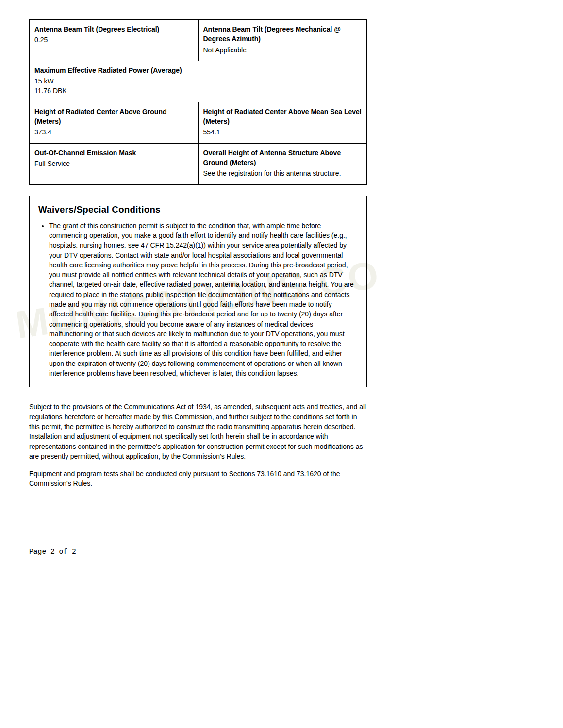MUNICATIONS CO
| Antenna Beam Tilt (Degrees Electrical) 0.25 | Antenna Beam Tilt (Degrees Mechanical @ Degrees Azimuth) Not Applicable |
| Maximum Effective Radiated Power (Average) 15 kW 11.76 DBK |
| Height of Radiated Center Above Ground (Meters) 373.4 | Height of Radiated Center Above Mean Sea Level (Meters) 554.1 |
| Out-Of-Channel Emission Mask Full Service | Overall Height of Antenna Structure Above Ground (Meters) See the registration for this antenna structure. |
Waivers/Special Conditions
The grant of this construction permit is subject to the condition that, with ample time before commencing operation, you make a good faith effort to identify and notify health care facilities (e.g., hospitals, nursing homes, see 47 CFR 15.242(a)(1)) within your service area potentially affected by your DTV operations. Contact with state and/or local hospital associations and local governmental health care licensing authorities may prove helpful in this process. During this pre-broadcast period, you must provide all notified entities with relevant technical details of your operation, such as DTV channel, targeted on-air date, effective radiated power, antenna location, and antenna height. You are required to place in the stations public inspection file documentation of the notifications and contacts made and you may not commence operations until good faith efforts have been made to notify affected health care facilities. During this pre-broadcast period and for up to twenty (20) days after commencing operations, should you become aware of any instances of medical devices malfunctioning or that such devices are likely to malfunction due to your DTV operations, you must cooperate with the health care facility so that it is afforded a reasonable opportunity to resolve the interference problem. At such time as all provisions of this condition have been fulfilled, and either upon the expiration of twenty (20) days following commencement of operations or when all known interference problems have been resolved, whichever is later, this condition lapses.
Subject to the provisions of the Communications Act of 1934, as amended, subsequent acts and treaties, and all regulations heretofore or hereafter made by this Commission, and further subject to the conditions set forth in this permit, the permittee is hereby authorized to construct the radio transmitting apparatus herein described. Installation and adjustment of equipment not specifically set forth herein shall be in accordance with representations contained in the permittee's application for construction permit except for such modifications as are presently permitted, without application, by the Commission's Rules.
Equipment and program tests shall be conducted only pursuant to Sections 73.1610 and 73.1620 of the Commission's Rules.
Page 2 of 2